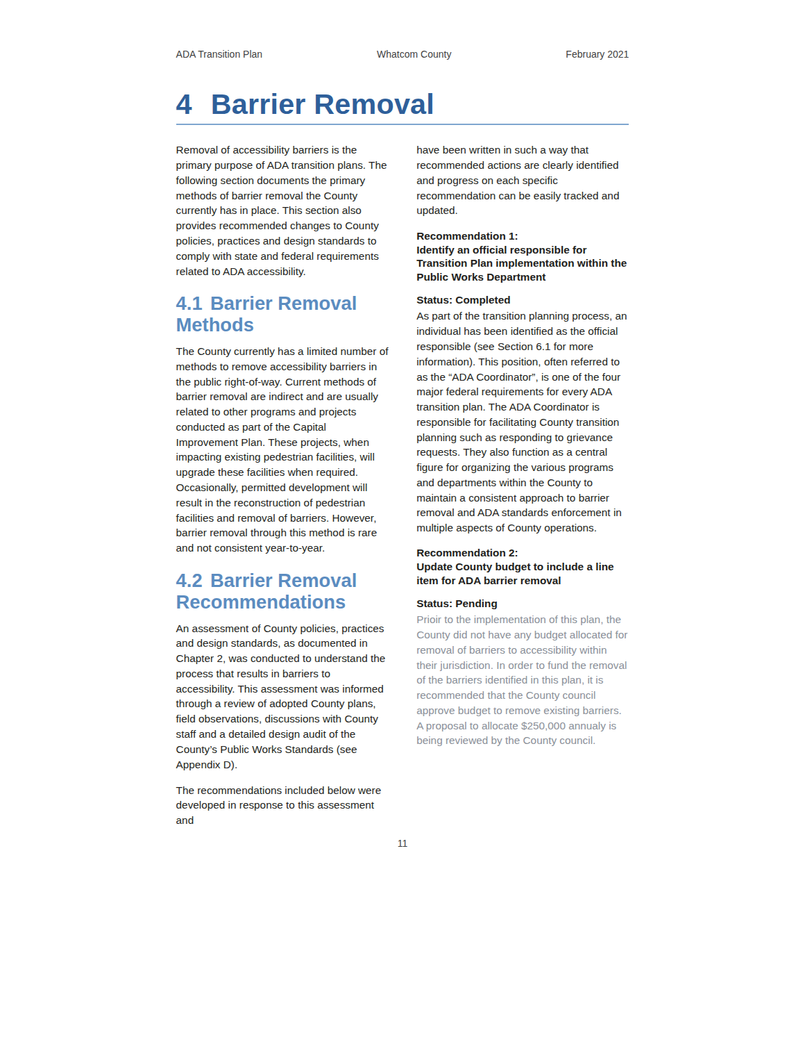ADA Transition Plan
Whatcom County
February 2021
4 Barrier Removal
Removal of accessibility barriers is the primary purpose of ADA transition plans. The following section documents the primary methods of barrier removal the County currently has in place. This section also provides recommended changes to County policies, practices and design standards to comply with state and federal requirements related to ADA accessibility.
4.1 Barrier Removal Methods
The County currently has a limited number of methods to remove accessibility barriers in the public right-of-way. Current methods of barrier removal are indirect and are usually related to other programs and projects conducted as part of the Capital Improvement Plan. These projects, when impacting existing pedestrian facilities, will upgrade these facilities when required. Occasionally, permitted development will result in the reconstruction of pedestrian facilities and removal of barriers. However, barrier removal through this method is rare and not consistent year-to-year.
4.2 Barrier Removal Recommendations
An assessment of County policies, practices and design standards, as documented in Chapter 2, was conducted to understand the process that results in barriers to accessibility. This assessment was informed through a review of adopted County plans, field observations, discussions with County staff and a detailed design audit of the County’s Public Works Standards (see Appendix D).
The recommendations included below were developed in response to this assessment and
have been written in such a way that recommended actions are clearly identified and progress on each specific recommendation can be easily tracked and updated.
Recommendation 1:
Identify an official responsible for Transition Plan implementation within the Public Works Department
Status: Completed
As part of the transition planning process, an individual has been identified as the official responsible (see Section 6.1 for more information). This position, often referred to as the “ADA Coordinator”, is one of the four major federal requirements for every ADA transition plan. The ADA Coordinator is responsible for facilitating County transition planning such as responding to grievance requests. They also function as a central figure for organizing the various programs and departments within the County to maintain a consistent approach to barrier removal and ADA standards enforcement in multiple aspects of County operations.
Recommendation 2:
Update County budget to include a line item for ADA barrier removal
Status: Pending
Prioir to the implementation of this plan, the County did not have any budget allocated for removal of barriers to accessibility within their jurisdiction. In order to fund the removal of the barriers identified in this plan, it is recommended that the County council approve budget to remove existing barriers. A proposal to allocate $250,000 annualy is being reviewed by the County council.
11